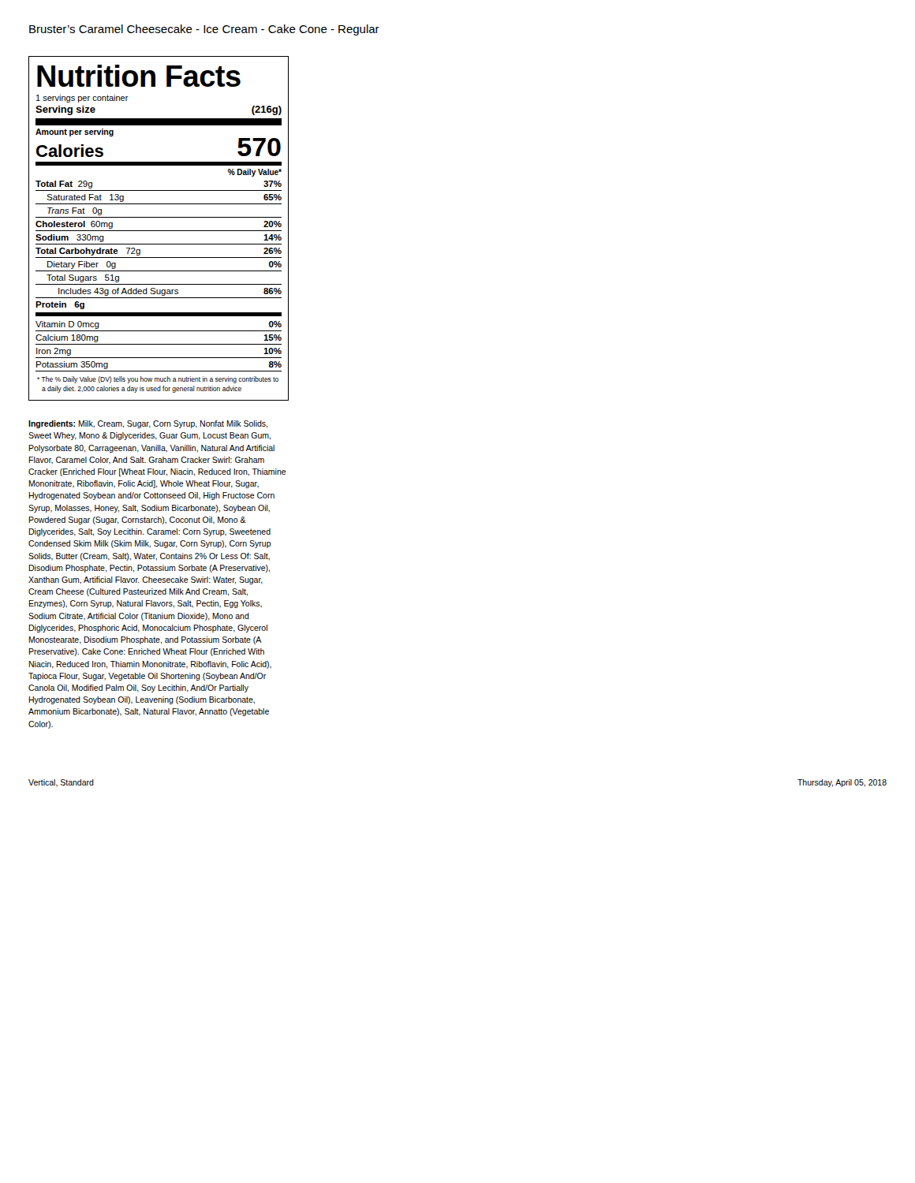Bruster’s Caramel Cheesecake - Ice Cream - Cake Cone - Regular
Nutrition Facts
1 servings per container
Serving size(216g)
Amount per serving
Calories 570
% Daily Value*
| Total Fat 29g | 37% |
| Saturated Fat 13g | 65% |
| Trans Fat 0g | |
| Cholesterol 60mg | 20% |
| Sodium 330mg | 14% |
| Total Carbohydrate 72g | 26% |
| Dietary Fiber 0g | 0% |
| Total Sugars 51g | |
| Includes 43g of Added Sugars | 86% |
| Protein 6g | |
| Vitamin D 0mcg | 0% |
| Calcium 180mg | 15% |
| Iron 2mg | 10% |
| Potassium 350mg | 8% |
* The % Daily Value (DV) tells you how much a nutrient in a serving contributes to a daily diet. 2,000 calories a day is used for general nutrition advice
Ingredients: Milk, Cream, Sugar, Corn Syrup, Nonfat Milk Solids, Sweet Whey, Mono & Diglycerides, Guar Gum, Locust Bean Gum, Polysorbate 80, Carrageenan, Vanilla, Vanillin, Natural And Artificial Flavor, Caramel Color, And Salt. Graham Cracker Swirl: Graham Cracker (Enriched Flour [Wheat Flour, Niacin, Reduced Iron, Thiamine Mononitrate, Riboflavin, Folic Acid], Whole Wheat Flour, Sugar, Hydrogenated Soybean and/or Cottonseed Oil, High Fructose Corn Syrup, Molasses, Honey, Salt, Sodium Bicarbonate), Soybean Oil, Powdered Sugar (Sugar, Cornstarch), Coconut Oil, Mono & Diglycerides, Salt, Soy Lecithin. Caramel: Corn Syrup, Sweetened Condensed Skim Milk (Skim Milk, Sugar, Corn Syrup), Corn Syrup Solids, Butter (Cream, Salt), Water, Contains 2% Or Less Of: Salt, Disodium Phosphate, Pectin, Potassium Sorbate (A Preservative), Xanthan Gum, Artificial Flavor. Cheesecake Swirl: Water, Sugar, Cream Cheese (Cultured Pasteurized Milk And Cream, Salt, Enzymes), Corn Syrup, Natural Flavors, Salt, Pectin, Egg Yolks, Sodium Citrate, Artificial Color (Titanium Dioxide), Mono and Diglycerides, Phosphoric Acid, Monocalcium Phosphate, Glycerol Monostearate, Disodium Phosphate, and Potassium Sorbate (A Preservative). Cake Cone: Enriched Wheat Flour (Enriched With Niacin, Reduced Iron, Thiamin Mononitrate, Riboflavin, Folic Acid), Tapioca Flour, Sugar, Vegetable Oil Shortening (Soybean And/Or Canola Oil, Modified Palm Oil, Soy Lecithin, And/Or Partially Hydrogenated Soybean Oil), Leavening (Sodium Bicarbonate, Ammonium Bicarbonate), Salt, Natural Flavor, Annatto (Vegetable Color).
Vertical, Standard Thursday, April 05, 2018